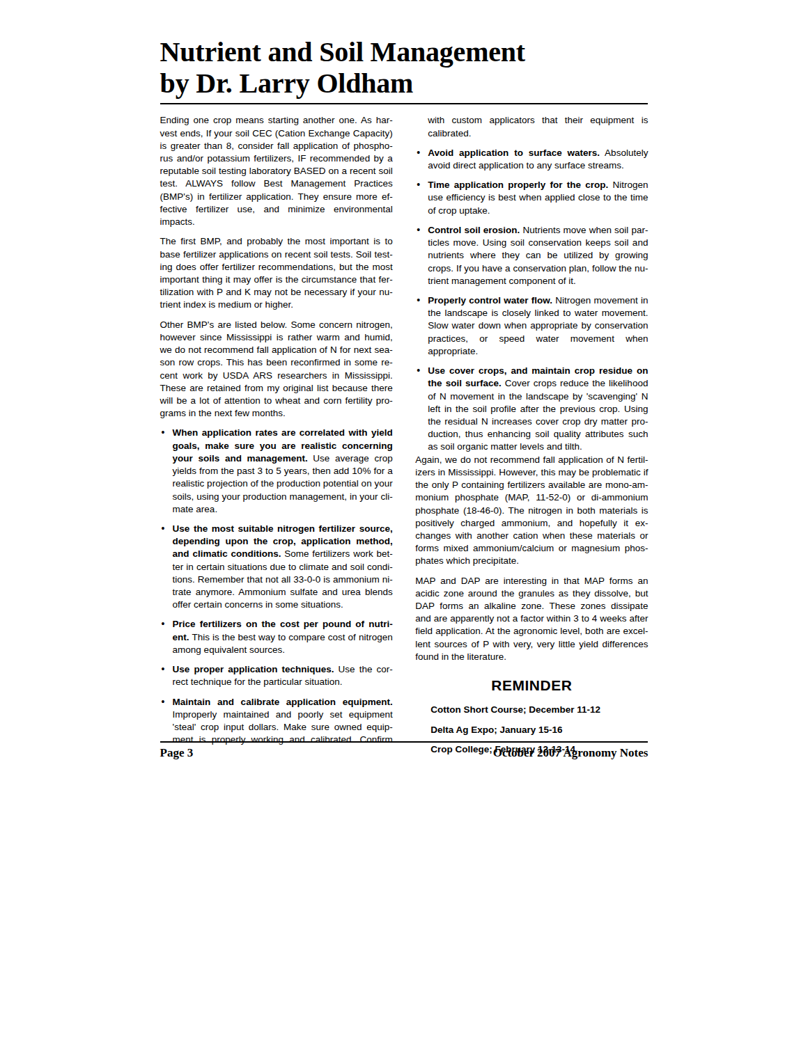Nutrient and Soil Management
by Dr. Larry Oldham
Ending one crop means starting another one. As harvest ends, If your soil CEC (Cation Exchange Capacity) is greater than 8, consider fall application of phosphorus and/or potassium fertilizers, IF recommended by a reputable soil testing laboratory BASED on a recent soil test. ALWAYS follow Best Management Practices (BMP's) in fertilizer application. They ensure more effective fertilizer use, and minimize environmental impacts.
The first BMP, and probably the most important is to base fertilizer applications on recent soil tests. Soil testing does offer fertilizer recommendations, but the most important thing it may offer is the circumstance that fertilization with P and K may not be necessary if your nutrient index is medium or higher.
Other BMP's are listed below. Some concern nitrogen, however since Mississippi is rather warm and humid, we do not recommend fall application of N for next season row crops. This has been reconfirmed in some recent work by USDA ARS researchers in Mississippi. These are retained from my original list because there will be a lot of attention to wheat and corn fertility programs in the next few months.
When application rates are correlated with yield goals, make sure you are realistic concerning your soils and management. Use average crop yields from the past 3 to 5 years, then add 10% for a realistic projection of the production potential on your soils, using your production management, in your climate area.
Use the most suitable nitrogen fertilizer source, depending upon the crop, application method, and climatic conditions. Some fertilizers work better in certain situations due to climate and soil conditions. Remember that not all 33-0-0 is ammonium nitrate anymore. Ammonium sulfate and urea blends offer certain concerns in some situations.
Price fertilizers on the cost per pound of nutrient. This is the best way to compare cost of nitrogen among equivalent sources.
Use proper application techniques. Use the correct technique for the particular situation.
Maintain and calibrate application equipment. Improperly maintained and poorly set equipment 'steal' crop input dollars. Make sure owned equipment is properly working and calibrated. Confirm with custom applicators that their equipment is calibrated.
Avoid application to surface waters. Absolutely avoid direct application to any surface streams.
Time application properly for the crop. Nitrogen use efficiency is best when applied close to the time of crop uptake.
Control soil erosion. Nutrients move when soil particles move. Using soil conservation keeps soil and nutrients where they can be utilized by growing crops. If you have a conservation plan, follow the nutrient management component of it.
Properly control water flow. Nitrogen movement in the landscape is closely linked to water movement. Slow water down when appropriate by conservation practices, or speed water movement when appropriate.
Use cover crops, and maintain crop residue on the soil surface. Cover crops reduce the likelihood of N movement in the landscape by 'scavenging' N left in the soil profile after the previous crop. Using the residual N increases cover crop dry matter production, thus enhancing soil quality attributes such as soil organic matter levels and tilth.
Again, we do not recommend fall application of N fertilizers in Mississippi. However, this may be problematic if the only P containing fertilizers available are mono-ammonium phosphate (MAP, 11-52-0) or di-ammonium phosphate (18-46-0). The nitrogen in both materials is positively charged ammonium, and hopefully it exchanges with another cation when these materials or forms mixed ammonium/calcium or magnesium phosphates which precipitate.
MAP and DAP are interesting in that MAP forms an acidic zone around the granules as they dissolve, but DAP forms an alkaline zone. These zones dissipate and are apparently not a factor within 3 to 4 weeks after field application. At the agronomic level, both are excellent sources of P with very, very little yield differences found in the literature.
REMINDER
Cotton Short Course; December 11-12
Delta Ag Expo; January 15-16
Crop College; February 12-13-14
Page 3 October 2007 Agronomy Notes